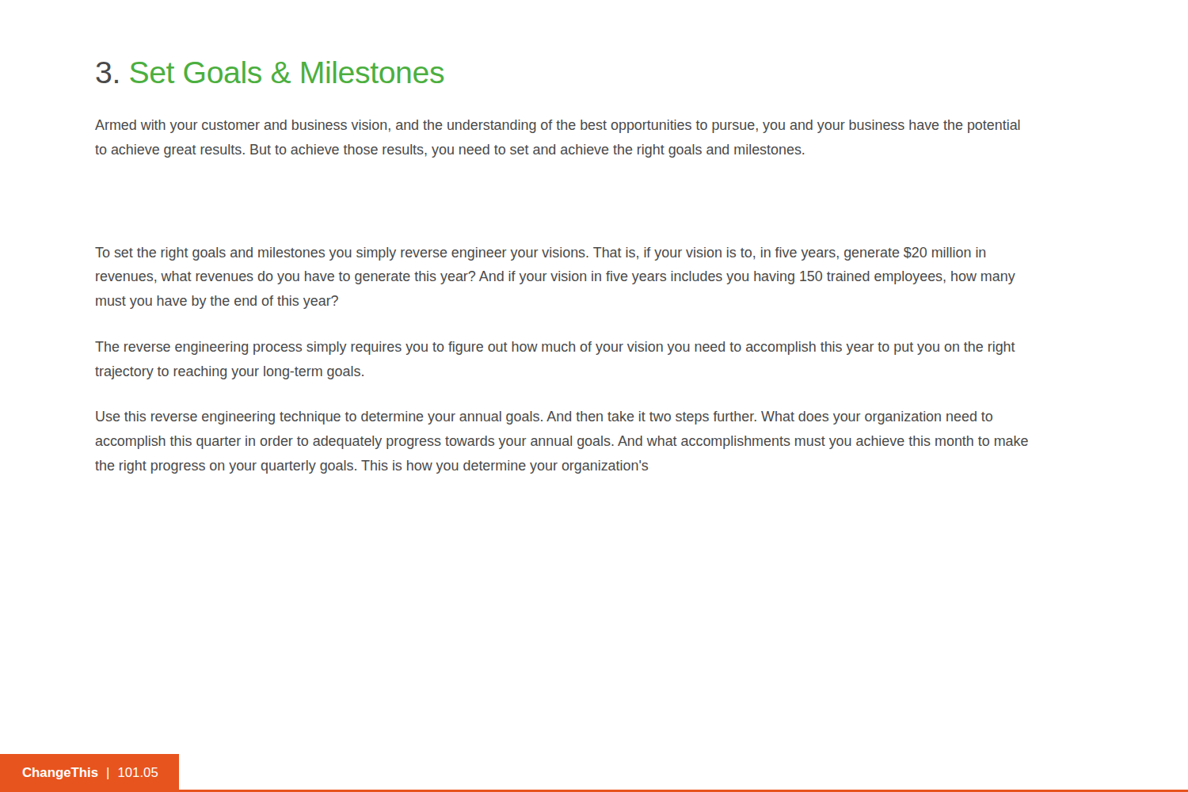3. Set Goals & Milestones
Armed with your customer and business vision, and the understanding of the best opportunities to pursue, you and your business have the potential to achieve great results. But to achieve those results, you need to set and achieve the right goals and milestones.
To set the right goals and milestones you simply reverse engineer your visions. That is, if your vision is to, in five years, generate $20 million in revenues, what revenues do you have to generate this year? And if your vision in five years includes you having 150 trained employees, how many must you have by the end of this year?
The reverse engineering process simply requires you to figure out how much of your vision you need to accomplish this year to put you on the right trajectory to reaching your long-term goals.
Use this reverse engineering technique to determine your annual goals. And then take it two steps further. What does your organization need to accomplish this quarter in order to adequately progress towards your annual goals. And what accomplishments must you achieve this month to make the right progress on your quarterly goals. This is how you determine your organization's
ChangeThis|101.05